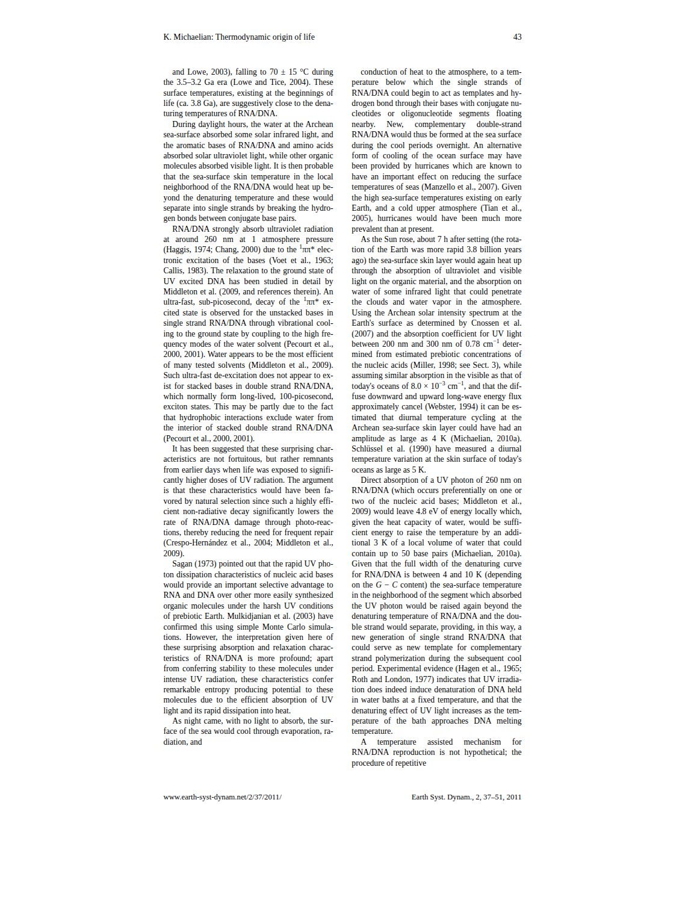K. Michaelian: Thermodynamic origin of life 43
and Lowe, 2003), falling to 70 ± 15 °C during the 3.5–3.2 Ga era (Lowe and Tice, 2004). These surface temperatures, existing at the beginnings of life (ca. 3.8 Ga), are suggestively close to the denaturing temperatures of RNA/DNA.
During daylight hours, the water at the Archean sea-surface absorbed some solar infrared light, and the aromatic bases of RNA/DNA and amino acids absorbed solar ultraviolet light, while other organic molecules absorbed visible light. It is then probable that the sea-surface skin temperature in the local neighborhood of the RNA/DNA would heat up beyond the denaturing temperature and these would separate into single strands by breaking the hydrogen bonds between conjugate base pairs.
RNA/DNA strongly absorb ultraviolet radiation at around 260 nm at 1 atmosphere pressure (Haggis, 1974; Chang, 2000) due to the 1ππ* electronic excitation of the bases (Voet et al., 1963; Callis, 1983). The relaxation to the ground state of UV excited DNA has been studied in detail by Middleton et al. (2009, and references therein). An ultra-fast, sub-picosecond, decay of the 1ππ* excited state is observed for the unstacked bases in single strand RNA/DNA through vibrational cooling to the ground state by coupling to the high frequency modes of the water solvent (Pecourt et al., 2000, 2001). Water appears to be the most efficient of many tested solvents (Middleton et al., 2009). Such ultra-fast de-excitation does not appear to exist for stacked bases in double strand RNA/DNA, which normally form long-lived, 100-picosecond, exciton states. This may be partly due to the fact that hydrophobic interactions exclude water from the interior of stacked double strand RNA/DNA (Pecourt et al., 2000, 2001).
It has been suggested that these surprising characteristics are not fortuitous, but rather remnants from earlier days when life was exposed to significantly higher doses of UV radiation. The argument is that these characteristics would have been favored by natural selection since such a highly efficient non-radiative decay significantly lowers the rate of RNA/DNA damage through photo-reactions, thereby reducing the need for frequent repair (Crespo-Hernández et al., 2004; Middleton et al., 2009).
Sagan (1973) pointed out that the rapid UV photon dissipation characteristics of nucleic acid bases would provide an important selective advantage to RNA and DNA over other more easily synthesized organic molecules under the harsh UV conditions of prebiotic Earth. Mulkidjanian et al. (2003) have confirmed this using simple Monte Carlo simulations. However, the interpretation given here of these surprising absorption and relaxation characteristics of RNA/DNA is more profound; apart from conferring stability to these molecules under intense UV radiation, these characteristics confer remarkable entropy producing potential to these molecules due to the efficient absorption of UV light and its rapid dissipation into heat.
As night came, with no light to absorb, the surface of the sea would cool through evaporation, radiation, and
conduction of heat to the atmosphere, to a temperature below which the single strands of RNA/DNA could begin to act as templates and hydrogen bond through their bases with conjugate nucleotides or oligonucleotide segments floating nearby. New, complementary double-strand RNA/DNA would thus be formed at the sea surface during the cool periods overnight. An alternative form of cooling of the ocean surface may have been provided by hurricanes which are known to have an important effect on reducing the surface temperatures of seas (Manzello et al., 2007). Given the high sea-surface temperatures existing on early Earth, and a cold upper atmosphere (Tian et al., 2005), hurricanes would have been much more prevalent than at present.
As the Sun rose, about 7 h after setting (the rotation of the Earth was more rapid 3.8 billion years ago) the sea-surface skin layer would again heat up through the absorption of ultraviolet and visible light on the organic material, and the absorption on water of some infrared light that could penetrate the clouds and water vapor in the atmosphere. Using the Archean solar intensity spectrum at the Earth's surface as determined by Cnossen et al. (2007) and the absorption coefficient for UV light between 200 nm and 300 nm of 0.78 cm−1 determined from estimated prebiotic concentrations of the nucleic acids (Miller, 1998; see Sect. 3), while assuming similar absorption in the visible as that of today's oceans of 8.0 × 10−3 cm−1, and that the diffuse downward and upward long-wave energy flux approximately cancel (Webster, 1994) it can be estimated that diurnal temperature cycling at the Archean sea-surface skin layer could have had an amplitude as large as 4 K (Michaelian, 2010a). Schlüssel et al. (1990) have measured a diurnal temperature variation at the skin surface of today's oceans as large as 5 K.
Direct absorption of a UV photon of 260 nm on RNA/DNA (which occurs preferentially on one or two of the nucleic acid bases; Middleton et al., 2009) would leave 4.8 eV of energy locally which, given the heat capacity of water, would be sufficient energy to raise the temperature by an additional 3 K of a local volume of water that could contain up to 50 base pairs (Michaelian, 2010a). Given that the full width of the denaturing curve for RNA/DNA is between 4 and 10 K (depending on the G − C content) the sea-surface temperature in the neighborhood of the segment which absorbed the UV photon would be raised again beyond the denaturing temperature of RNA/DNA and the double strand would separate, providing, in this way, a new generation of single strand RNA/DNA that could serve as new template for complementary strand polymerization during the subsequent cool period. Experimental evidence (Hagen et al., 1965; Roth and London, 1977) indicates that UV irradiation does indeed induce denaturation of DNA held in water baths at a fixed temperature, and that the denaturing effect of UV light increases as the temperature of the bath approaches DNA melting temperature.
A temperature assisted mechanism for RNA/DNA reproduction is not hypothetical; the procedure of repetitive
www.earth-syst-dynam.net/2/37/2011/ Earth Syst. Dynam., 2, 37–51, 2011